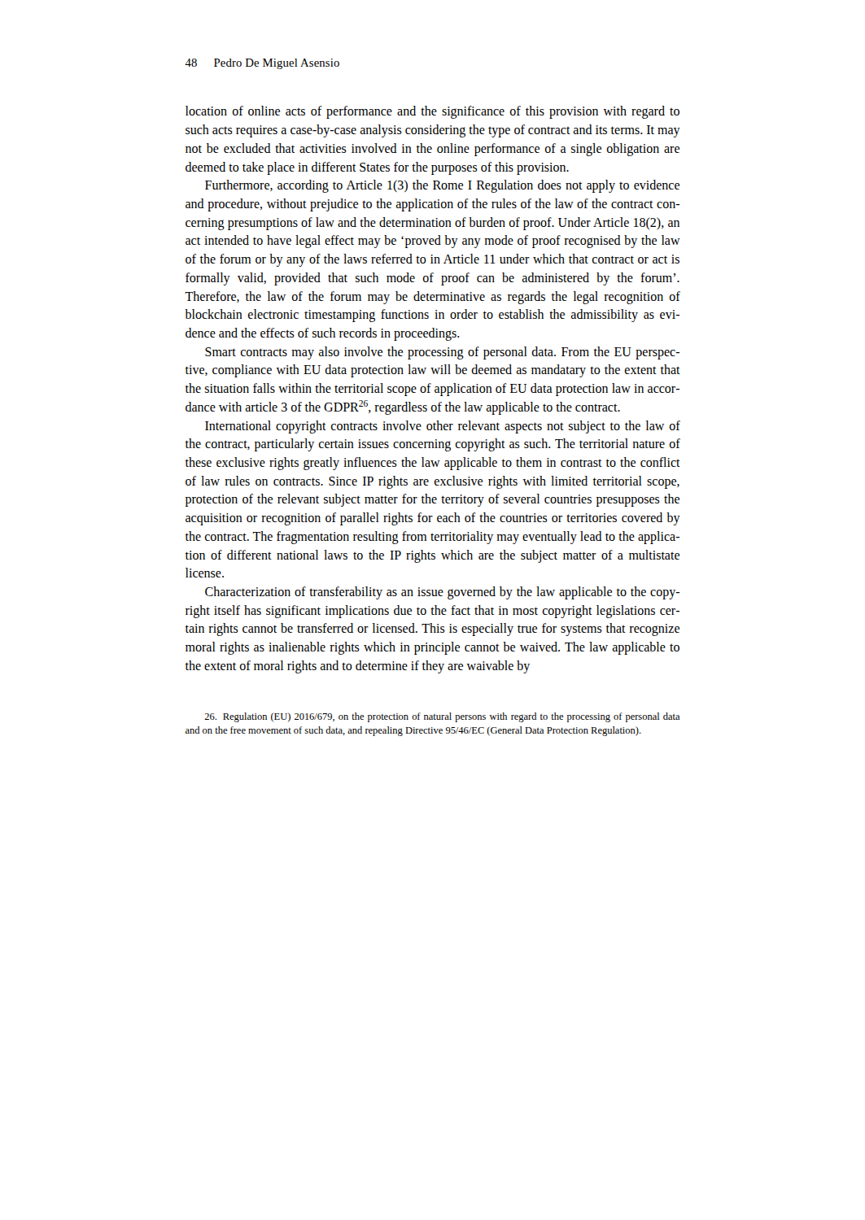48 Pedro De Miguel Asensio
location of online acts of performance and the significance of this provision with regard to such acts requires a case-by-case analysis considering the type of contract and its terms. It may not be excluded that activities involved in the online performance of a single obligation are deemed to take place in different States for the purposes of this provision.
Furthermore, according to Article 1(3) the Rome I Regulation does not apply to evidence and procedure, without prejudice to the application of the rules of the law of the contract concerning presumptions of law and the determination of burden of proof. Under Article 18(2), an act intended to have legal effect may be ‘proved by any mode of proof recognised by the law of the forum or by any of the laws referred to in Article 11 under which that contract or act is formally valid, provided that such mode of proof can be administered by the forum’. Therefore, the law of the forum may be determinative as regards the legal recognition of blockchain electronic timestamping functions in order to establish the admissibility as evidence and the effects of such records in proceedings.
Smart contracts may also involve the processing of personal data. From the EU perspective, compliance with EU data protection law will be deemed as mandatary to the extent that the situation falls within the territorial scope of application of EU data protection law in accordance with article 3 of the GDPR26, regardless of the law applicable to the contract.
International copyright contracts involve other relevant aspects not subject to the law of the contract, particularly certain issues concerning copyright as such. The territorial nature of these exclusive rights greatly influences the law applicable to them in contrast to the conflict of law rules on contracts. Since IP rights are exclusive rights with limited territorial scope, protection of the relevant subject matter for the territory of several countries presupposes the acquisition or recognition of parallel rights for each of the countries or territories covered by the contract. The fragmentation resulting from territoriality may eventually lead to the application of different national laws to the IP rights which are the subject matter of a multistate license.
Characterization of transferability as an issue governed by the law applicable to the copyright itself has significant implications due to the fact that in most copyright legislations certain rights cannot be transferred or licensed. This is especially true for systems that recognize moral rights as inalienable rights which in principle cannot be waived. The law applicable to the extent of moral rights and to determine if they are waivable by
26. Regulation (EU) 2016/679, on the protection of natural persons with regard to the processing of personal data and on the free movement of such data, and repealing Directive 95/46/EC (General Data Protection Regulation).